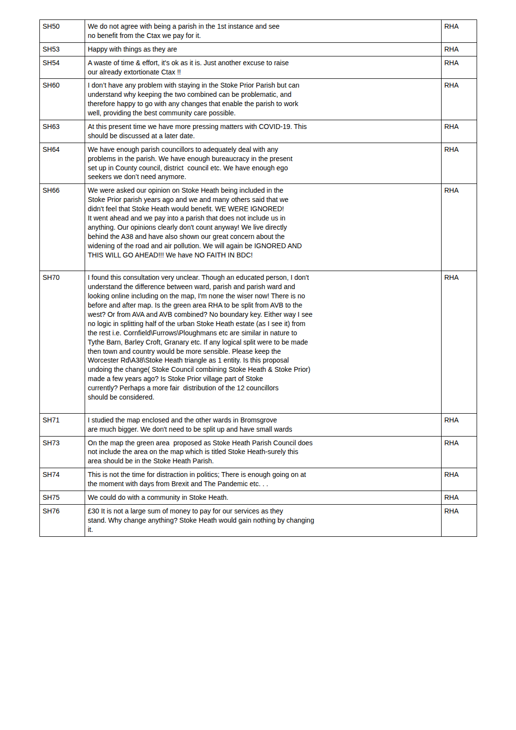| SH50 | We do not agree with being a parish in the 1st instance and see no benefit from the Ctax we pay for it. | RHA |
| SH53 | Happy with things as they are | RHA |
| SH54 | A waste of time & effort, it's ok as it is. Just another excuse to raise our already extortionate Ctax !! | RHA |
| SH60 | I don’t have any problem with staying in the Stoke Prior Parish but can understand why keeping the two combined can be problematic, and therefore happy to go with any changes that enable the parish to work well, providing the best community care possible. | RHA |
| SH63 | At this present time we have more pressing matters with COVID-19. This should be discussed at a later date. | RHA |
| SH64 | We have enough parish councillors to adequately deal with any problems in the parish. We have enough bureaucracy in the present set up in County council, district council etc. We have enough ego seekers we don’t need anymore. | RHA |
| SH66 | We were asked our opinion on Stoke Heath being included in the Stoke Prior parish years ago and we and many others said that we didn't feel that Stoke Heath would benefit. WE WERE IGNORED! It went ahead and we pay into a parish that does not include us in anything. Our opinions clearly don't count anyway! We live directly behind the A38 and have also shown our great concern about the widening of the road and air pollution. We will again be IGNORED AND THIS WILL GO AHEAD!!! We have NO FAITH IN BDC! | RHA |
| SH70 | I found this consultation very unclear. Though an educated person, I don't understand the difference between ward, parish and parish ward and looking online including on the map, I'm none the wiser now! There is no before and after map. Is the green area RHA to be split from AVB to the west? Or from AVA and AVB combined? No boundary key. Either way I see no logic in splitting half of the urban Stoke Heath estate (as I see it) from the rest i.e. Cornfield\Furrows\Ploughmans etc are similar in nature to Tythe Barn, Barley Croft, Granary etc. If any logical split were to be made then town and country would be more sensible. Please keep the Worcester Rd\A38\Stoke Heath triangle as 1 entity. Is this proposal undoing the change( Stoke Council combining Stoke Heath & Stoke Prior) made a few years ago? Is Stoke Prior village part of Stoke currently? Perhaps a more fair distribution of the 12 councillors should be considered. | RHA |
| SH71 | I studied the map enclosed and the other wards in Bromsgrove are much bigger. We don't need to be split up and have small wards | RHA |
| SH73 | On the map the green area proposed as Stoke Heath Parish Council does not include the area on the map which is titled Stoke Heath-surely this area should be in the Stoke Heath Parish. | RHA |
| SH74 | This is not the time for distraction in politics; There is enough going on at the moment with days from Brexit and The Pandemic etc. . . | RHA |
| SH75 | We could do with a community in Stoke Heath. | RHA |
| SH76 | £30 It is not a large sum of money to pay for our services as they stand. Why change anything? Stoke Heath would gain nothing by changing it. | RHA |